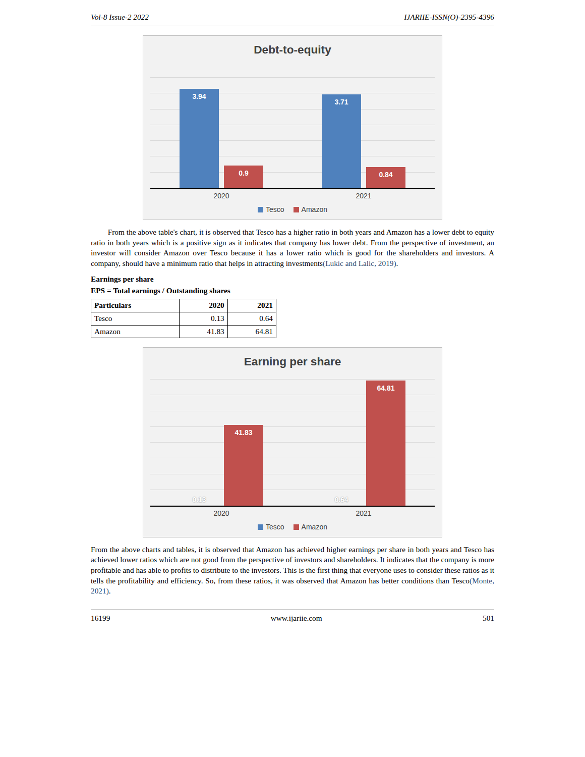Vol-8 Issue-2 2022
IJARIIE-ISSN(O)-2395-4396
Debt-to-equity
3.94
0.9
3.71
0.84
20202021
Tesco Amazon
From the above table's chart, it is observed that Tesco has a higher ratio in both years and Amazon has a lower debt to equity ratio in both years which is a positive sign as it indicates that company has lower debt. From the perspective of investment, an investor will consider Amazon over Tesco because it has a lower ratio which is good for the shareholders and investors. A company, should have a minimum ratio that helps in attracting investments(Lukic and Lalic, 2019).
Earnings per share
EPS = Total earnings / Outstanding shares
| Particulars | 2020 | 2021 |
| --- | --- | --- |
| Tesco | 0.13 | 0.64 |
| Amazon | 41.83 | 64.81 |
Earning per share
0.13
41.83
0.64
64.81
20202021
Tesco Amazon
From the above charts and tables, it is observed that Amazon has achieved higher earnings per share in both years and Tesco has achieved lower ratios which are not good from the perspective of investors and shareholders. It indicates that the company is more profitable and has able to profits to distribute to the investors. This is the first thing that everyone uses to consider these ratios as it tells the profitability and efficiency. So, from these ratios, it was observed that Amazon has better conditions than Tesco(Monte, 2021).
16199
www.ijariie.com
501